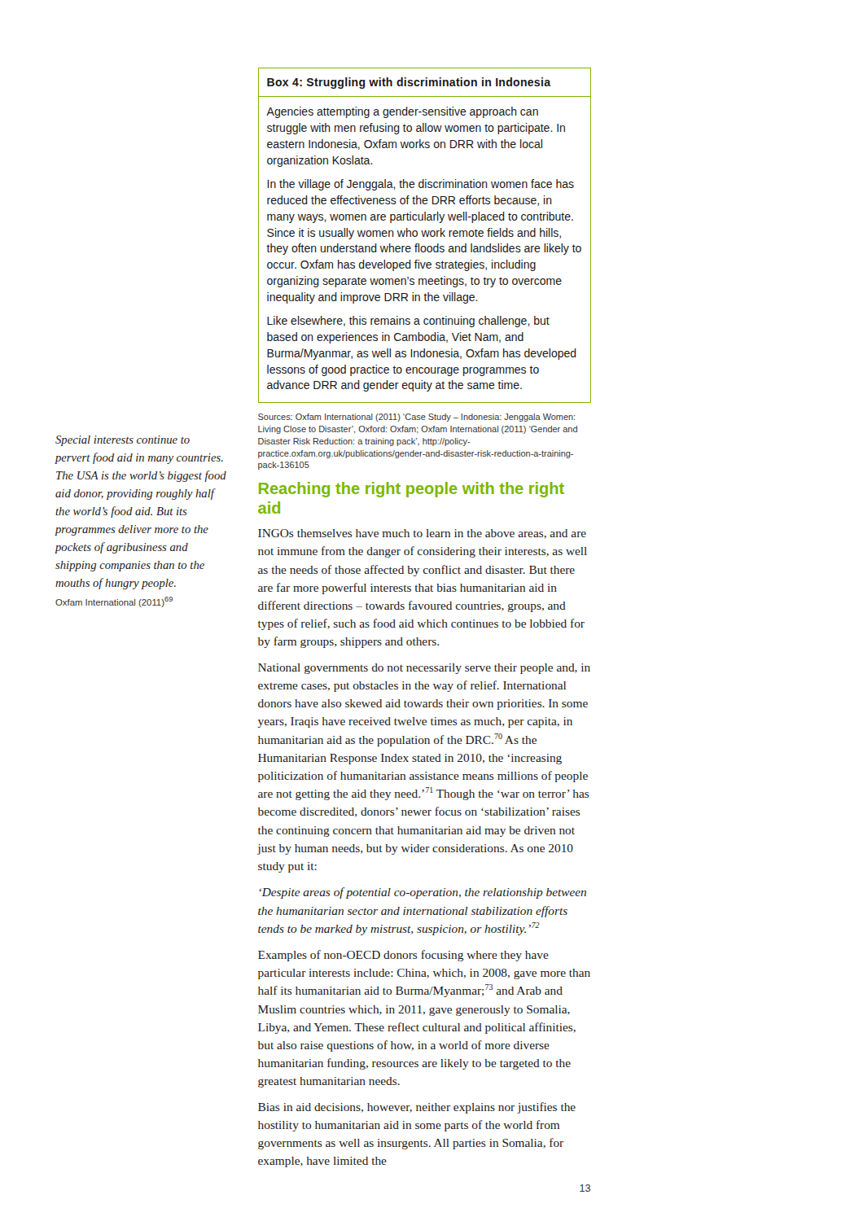Special interests continue to pervert food aid in many countries. The USA is the world’s biggest food aid donor, providing roughly half the world’s food aid. But its programmes deliver more to the pockets of agribusiness and shipping companies than to the mouths of hungry people.
Oxfam International (2011)69
Box 4: Struggling with discrimination in Indonesia
Agencies attempting a gender-sensitive approach can struggle with men refusing to allow women to participate. In eastern Indonesia, Oxfam works on DRR with the local organization Koslata.
In the village of Jenggala, the discrimination women face has reduced the effectiveness of the DRR efforts because, in many ways, women are particularly well-placed to contribute. Since it is usually women who work remote fields and hills, they often understand where floods and landslides are likely to occur. Oxfam has developed five strategies, including organizing separate women’s meetings, to try to overcome inequality and improve DRR in the village.
Like elsewhere, this remains a continuing challenge, but based on experiences in Cambodia, Viet Nam, and Burma/Myanmar, as well as Indonesia, Oxfam has developed lessons of good practice to encourage programmes to advance DRR and gender equity at the same time.
Sources: Oxfam International (2011) ‘Case Study – Indonesia: Jenggala Women: Living Close to Disaster’, Oxford: Oxfam; Oxfam International (2011) ‘Gender and Disaster Risk Reduction: a training pack’, http://policy-practice.oxfam.org.uk/publications/gender-and-disaster-risk-reduction-a-training-pack-136105
Reaching the right people with the right aid
INGOs themselves have much to learn in the above areas, and are not immune from the danger of considering their interests, as well as the needs of those affected by conflict and disaster. But there are far more powerful interests that bias humanitarian aid in different directions – towards favoured countries, groups, and types of relief, such as food aid which continues to be lobbied for by farm groups, shippers and others.
National governments do not necessarily serve their people and, in extreme cases, put obstacles in the way of relief. International donors have also skewed aid towards their own priorities. In some years, Iraqis have received twelve times as much, per capita, in humanitarian aid as the population of the DRC.70 As the Humanitarian Response Index stated in 2010, the ‘increasing politicization of humanitarian assistance means millions of people are not getting the aid they need.’71 Though the ‘war on terror’ has become discredited, donors’ newer focus on ‘stabilization’ raises the continuing concern that humanitarian aid may be driven not just by human needs, but by wider considerations. As one 2010 study put it:
‘Despite areas of potential co-operation, the relationship between the humanitarian sector and international stabilization efforts tends to be marked by mistrust, suspicion, or hostility.’72
Examples of non-OECD donors focusing where they have particular interests include: China, which, in 2008, gave more than half its humanitarian aid to Burma/Myanmar;73 and Arab and Muslim countries which, in 2011, gave generously to Somalia, Libya, and Yemen. These reflect cultural and political affinities, but also raise questions of how, in a world of more diverse humanitarian funding, resources are likely to be targeted to the greatest humanitarian needs.
Bias in aid decisions, however, neither explains nor justifies the hostility to humanitarian aid in some parts of the world from governments as well as insurgents. All parties in Somalia, for example, have limited the
13